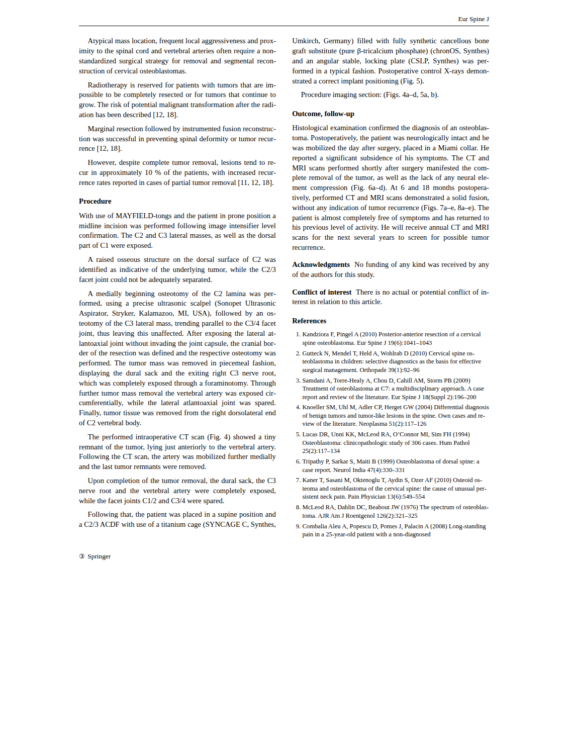Eur Spine J
Atypical mass location, frequent local aggressiveness and proximity to the spinal cord and vertebral arteries often require a non-standardized surgical strategy for removal and segmental reconstruction of cervical osteoblastomas.
Radiotherapy is reserved for patients with tumors that are impossible to be completely resected or for tumors that continue to grow. The risk of potential malignant transformation after the radiation has been described [12, 18].
Marginal resection followed by instrumented fusion reconstruction was successful in preventing spinal deformity or tumor recurrence [12, 18].
However, despite complete tumor removal, lesions tend to recur in approximately 10 % of the patients, with increased recurrence rates reported in cases of partial tumor removal [11, 12, 18].
Procedure
With use of MAYFIELD-tongs and the patient in prone position a midline incision was performed following image intensifier level confirmation. The C2 and C3 lateral masses, as well as the dorsal part of C1 were exposed.
A raised osseous structure on the dorsal surface of C2 was identified as indicative of the underlying tumor, while the C2/3 facet joint could not be adequately separated.
A medially beginning osteotomy of the C2 lamina was performed, using a precise ultrasonic scalpel (Sonopet Ultrasonic Aspirator, Stryker, Kalamazoo, MI, USA), followed by an osteotomy of the C3 lateral mass, trending parallel to the C3/4 facet joint, thus leaving this unaffected. After exposing the lateral atlantoaxial joint without invading the joint capsule, the cranial border of the resection was defined and the respective osteotomy was performed. The tumor mass was removed in piecemeal fashion, displaying the dural sack and the exiting right C3 nerve root, which was completely exposed through a foraminotomy. Through further tumor mass removal the vertebral artery was exposed circumferentially, while the lateral atlantoaxial joint was spared. Finally, tumor tissue was removed from the right dorsolateral end of C2 vertebral body.
The performed intraoperative CT scan (Fig. 4) showed a tiny remnant of the tumor, lying just anteriorly to the vertebral artery. Following the CT scan, the artery was mobilized further medially and the last tumor remnants were removed.
Upon completion of the tumor removal, the dural sack, the C3 nerve root and the vertebral artery were completely exposed, while the facet joints C1/2 and C3/4 were spared.
Following that, the patient was placed in a supine position and a C2/3 ACDF with use of a titanium cage (SYNCAGE C, Synthes, Umkirch, Germany) filled with fully synthetic cancellous bone graft substitute (pure β-tricalcium phosphate) (chronOS, Synthes) and an angular stable, locking plate (CSLP, Synthes) was performed in a typical fashion. Postoperative control X-rays demonstrated a correct implant positioning (Fig. 5).
Procedure imaging section: (Figs. 4a–d, 5a, b).
Outcome, follow-up
Histological examination confirmed the diagnosis of an osteoblastoma. Postoperatively, the patient was neurologically intact and he was mobilized the day after surgery, placed in a Miami collar. He reported a significant subsidence of his symptoms. The CT and MRI scans performed shortly after surgery manifested the complete removal of the tumor, as well as the lack of any neural element compression (Fig. 6a–d). At 6 and 18 months postoperatively, performed CT and MRI scans demonstrated a solid fusion, without any indication of tumor recurrence (Figs. 7a–e, 8a–e). The patient is almost completely free of symptoms and has returned to his previous level of activity. He will receive annual CT and MRI scans for the next several years to screen for possible tumor recurrence.
Acknowledgments No funding of any kind was received by any of the authors for this study.
Conflict of interest There is no actual or potential conflict of interest in relation to this article.
References
Kandziora F, Pingel A (2010) Posterior-anterior resection of a cervical spine osteoblastoma. Eur Spine J 19(6):1041–1043
Gutteck N, Mendel T, Held A, Wohlrab D (2010) Cervical spine osteoblastoma in children: selective diagnostics as the basis for effective surgical management. Orthopade 39(1):92–96
Samdani A, Torre-Healy A, Chou D, Cahill AM, Storm PB (2009) Treatment of osteoblastoma at C7: a multidisciplinary approach. A case report and review of the literature. Eur Spine J 18(Suppl 2):196–200
Knoeller SM, Uhl M, Adler CP, Herget GW (2004) Differential diagnosis of benign tumors and tumor-like lesions in the spine. Own cases and review of the literature. Neoplasma 51(2):117–126
Lucas DR, Unni KK, McLeod RA, O’Connor MI, Sim FH (1994) Osteoblastoma: clinicopathologic study of 306 cases. Hum Pathol 25(2):117–134
Tripathy P, Sarkar S, Maiti B (1999) Osteoblastoma of dorsal spine: a case report. Neurol India 47(4):330–331
Kaner T, Sasani M, Oktenoglu T, Aydin S, Ozer AF (2010) Osteoid osteoma and osteoblastoma of the cervical spine: the cause of unusual persistent neck pain. Pain Physician 13(6):549–554
McLeod RA, Dahlin DC, Beabout JW (1976) The spectrum of osteoblastoma. AJR Am J Roentgenol 126(2):321–325
Combalia Aleu A, Popescu D, Pomes J, Palacin A (2008) Long-standing pain in a 25-year-old patient with a non-diagnosed
③ Springer